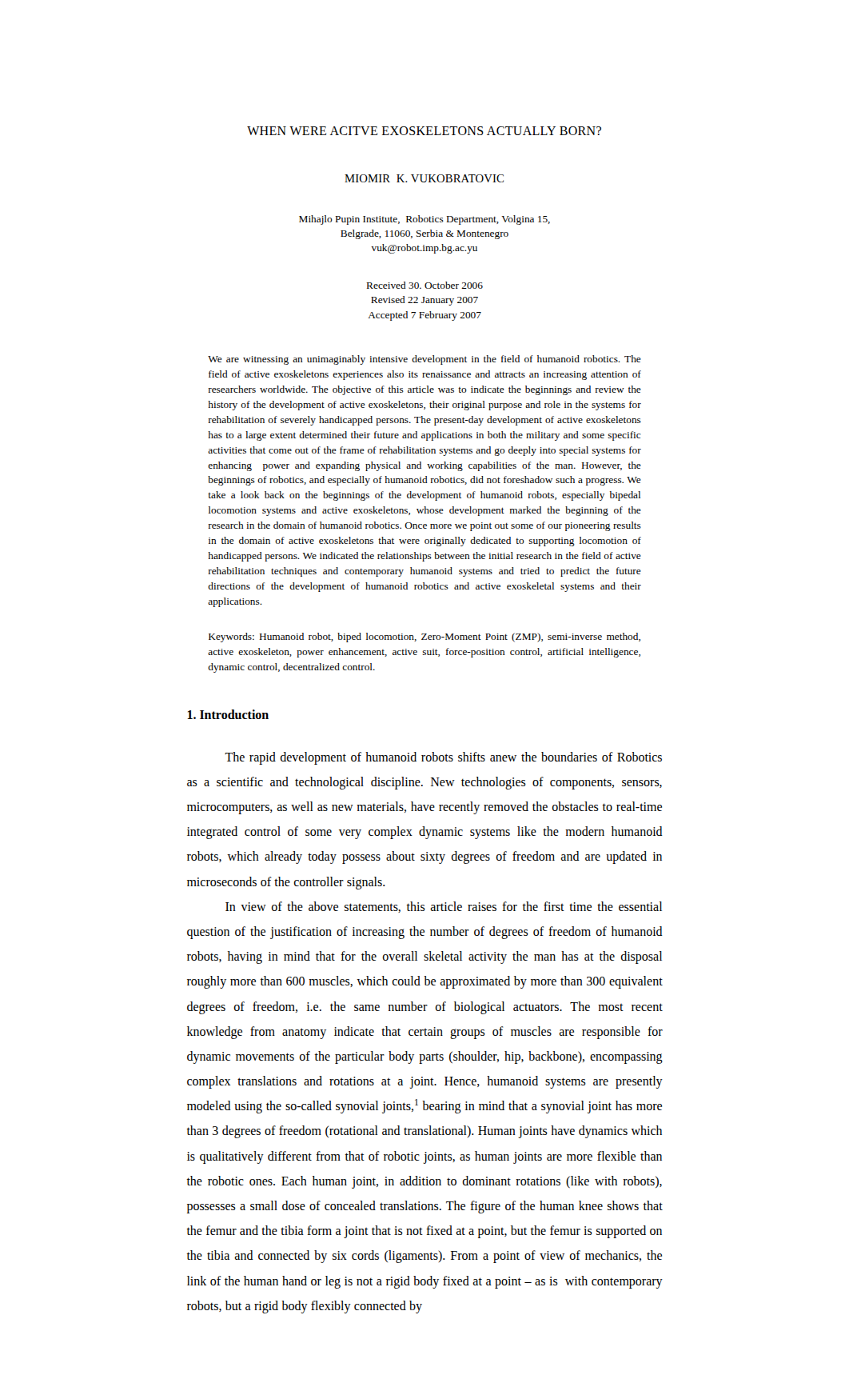WHEN WERE ACITVE EXOSKELETONS ACTUALLY BORN?
MIOMIR K. VUKOBRATOVIC
Mihajlo Pupin Institute, Robotics Department, Volgina 15,
Belgrade, 11060, Serbia & Montenegro
vuk@robot.imp.bg.ac.yu
Received 30. October 2006
Revised 22 January 2007
Accepted 7 February 2007
We are witnessing an unimaginably intensive development in the field of humanoid robotics. The field of active exoskeletons experiences also its renaissance and attracts an increasing attention of researchers worldwide. The objective of this article was to indicate the beginnings and review the history of the development of active exoskeletons, their original purpose and role in the systems for rehabilitation of severely handicapped persons. The present-day development of active exoskeletons has to a large extent determined their future and applications in both the military and some specific activities that come out of the frame of rehabilitation systems and go deeply into special systems for enhancing power and expanding physical and working capabilities of the man. However, the beginnings of robotics, and especially of humanoid robotics, did not foreshadow such a progress. We take a look back on the beginnings of the development of humanoid robots, especially bipedal locomotion systems and active exoskeletons, whose development marked the beginning of the research in the domain of humanoid robotics. Once more we point out some of our pioneering results in the domain of active exoskeletons that were originally dedicated to supporting locomotion of handicapped persons. We indicated the relationships between the initial research in the field of active rehabilitation techniques and contemporary humanoid systems and tried to predict the future directions of the development of humanoid robotics and active exoskeletal systems and their applications.
Keywords: Humanoid robot, biped locomotion, Zero-Moment Point (ZMP), semi-inverse method, active exoskeleton, power enhancement, active suit, force-position control, artificial intelligence, dynamic control, decentralized control.
1. Introduction
The rapid development of humanoid robots shifts anew the boundaries of Robotics as a scientific and technological discipline. New technologies of components, sensors, microcomputers, as well as new materials, have recently removed the obstacles to real-time integrated control of some very complex dynamic systems like the modern humanoid robots, which already today possess about sixty degrees of freedom and are updated in microseconds of the controller signals.
In view of the above statements, this article raises for the first time the essential question of the justification of increasing the number of degrees of freedom of humanoid robots, having in mind that for the overall skeletal activity the man has at the disposal roughly more than 600 muscles, which could be approximated by more than 300 equivalent degrees of freedom, i.e. the same number of biological actuators. The most recent knowledge from anatomy indicate that certain groups of muscles are responsible for dynamic movements of the particular body parts (shoulder, hip, backbone), encompassing complex translations and rotations at a joint. Hence, humanoid systems are presently modeled using the so-called synovial joints,1 bearing in mind that a synovial joint has more than 3 degrees of freedom (rotational and translational). Human joints have dynamics which is qualitatively different from that of robotic joints, as human joints are more flexible than the robotic ones. Each human joint, in addition to dominant rotations (like with robots), possesses a small dose of concealed translations. The figure of the human knee shows that the femur and the tibia form a joint that is not fixed at a point, but the femur is supported on the tibia and connected by six cords (ligaments). From a point of view of mechanics, the link of the human hand or leg is not a rigid body fixed at a point – as is with contemporary robots, but a rigid body flexibly connected by